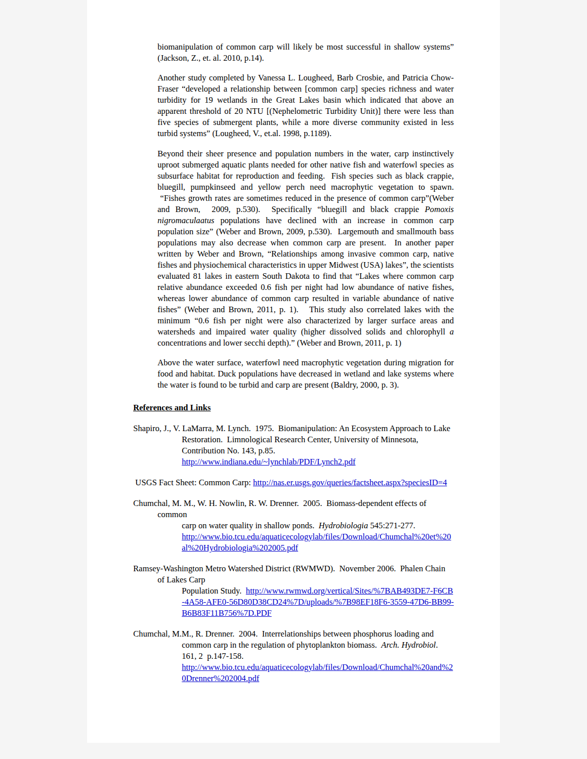biomanipulation of common carp will likely be most successful in shallow systems” (Jackson, Z., et. al. 2010, p.14).
Another study completed by Vanessa L. Lougheed, Barb Crosbie, and Patricia Chow-Fraser “developed a relationship between [common carp] species richness and water turbidity for 19 wetlands in the Great Lakes basin which indicated that above an apparent threshold of 20 NTU [(Nephelometric Turbidity Unit)] there were less than five species of submergent plants, while a more diverse community existed in less turbid systems” (Lougheed, V., et.al. 1998, p.1189).
Beyond their sheer presence and population numbers in the water, carp instinctively uproot submerged aquatic plants needed for other native fish and waterfowl species as subsurface habitat for reproduction and feeding. Fish species such as black crappie, bluegill, pumpkinseed and yellow perch need macrophytic vegetation to spawn. “Fishes growth rates are sometimes reduced in the presence of common carp”(Weber and Brown, 2009, p.530). Specifically “bluegill and black crappie Pomoxis nigromaculaatus populations have declined with an increase in common carp population size” (Weber and Brown, 2009, p.530). Largemouth and smallmouth bass populations may also decrease when common carp are present. In another paper written by Weber and Brown, “Relationships among invasive common carp, native fishes and physiochemical characteristics in upper Midwest (USA) lakes”, the scientists evaluated 81 lakes in eastern South Dakota to find that “Lakes where common carp relative abundance exceeded 0.6 fish per night had low abundance of native fishes, whereas lower abundance of common carp resulted in variable abundance of native fishes” (Weber and Brown, 2011, p. 1). This study also correlated lakes with the minimum “0.6 fish per night were also characterized by larger surface areas and watersheds and impaired water quality (higher dissolved solids and chlorophyll a concentrations and lower secchi depth).” (Weber and Brown, 2011, p. 1)
Above the water surface, waterfowl need macrophytic vegetation during migration for food and habitat. Duck populations have decreased in wetland and lake systems where the water is found to be turbid and carp are present (Baldry, 2000, p. 3).
References and Links
Shapiro, J., V. LaMarra, M. Lynch. 1975. Biomanipulation: An Ecosystem Approach to Lake Restoration. Limnological Research Center, University of Minnesota, Contribution No. 143, p.85. http://www.indiana.edu/~lynchlab/PDF/Lynch2.pdf
USGS Fact Sheet: Common Carp: http://nas.er.usgs.gov/queries/factsheet.aspx?speciesID=4
Chumchal, M. M., W. H. Nowlin, R. W. Drenner. 2005. Biomass-dependent effects of common carp on water quality in shallow ponds. Hydrobiologia 545:271-277. http://www.bio.tcu.edu/aquaticecologylab/files/Download/Chumchal%20et%20al%20Hydrobiologia%202005.pdf
Ramsey-Washington Metro Watershed District (RWMWD). November 2006. Phalen Chain of Lakes Carp Population Study. http://www.rwmwd.org/vertical/Sites/%7BAB493DE7-F6CB-4A58-AFE0-56D80D38CD24%7D/uploads/%7B98EF18F6-3559-47D6-BB99-B6B83F11B756%7D.PDF
Chumchal, M.M., R. Drenner. 2004. Interrelationships between phosphorus loading and common carp in the regulation of phytoplankton biomass. Arch. Hydrobiol. 161, 2 p.147-158. http://www.bio.tcu.edu/aquaticecologylab/files/Download/Chumchal%20and%20Drenner%202004.pdf